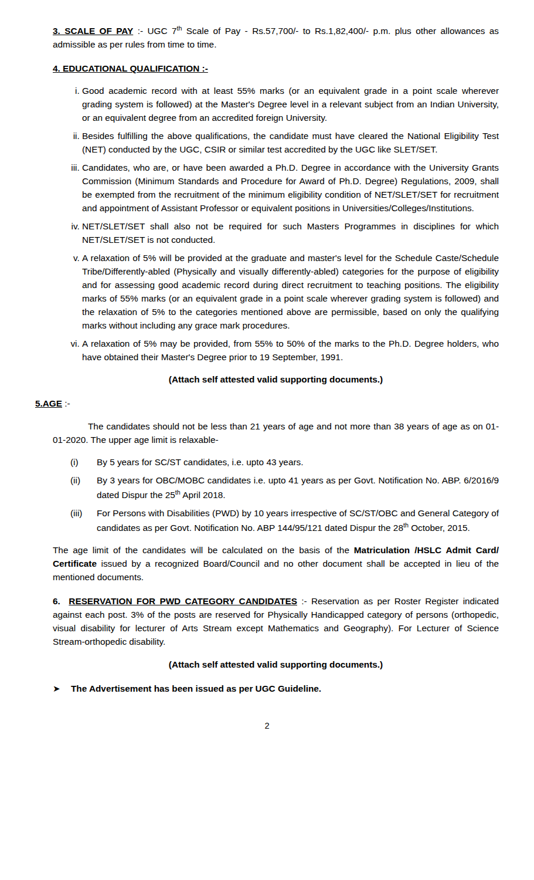3. SCALE OF PAY :- UGC 7th Scale of Pay - Rs.57,700/- to Rs.1,82,400/- p.m. plus other allowances as admissible as per rules from time to time.
4. EDUCATIONAL QUALIFICATION :-
Good academic record with at least 55% marks (or an equivalent grade in a point scale wherever grading system is followed) at the Master's Degree level in a relevant subject from an Indian University, or an equivalent degree from an accredited foreign University.
Besides fulfilling the above qualifications, the candidate must have cleared the National Eligibility Test (NET) conducted by the UGC, CSIR or similar test accredited by the UGC like SLET/SET.
Candidates, who are, or have been awarded a Ph.D. Degree in accordance with the University Grants Commission (Minimum Standards and Procedure for Award of Ph.D. Degree) Regulations, 2009, shall be exempted from the recruitment of the minimum eligibility condition of NET/SLET/SET for recruitment and appointment of Assistant Professor or equivalent positions in Universities/Colleges/Institutions.
NET/SLET/SET shall also not be required for such Masters Programmes in disciplines for which NET/SLET/SET is not conducted.
A relaxation of 5% will be provided at the graduate and master's level for the Schedule Caste/Schedule Tribe/Differently-abled (Physically and visually differently-abled) categories for the purpose of eligibility and for assessing good academic record during direct recruitment to teaching positions. The eligibility marks of 55% marks (or an equivalent grade in a point scale wherever grading system is followed) and the relaxation of 5% to the categories mentioned above are permissible, based on only the qualifying marks without including any grace mark procedures.
A relaxation of 5% may be provided, from 55% to 50% of the marks to the Ph.D. Degree holders, who have obtained their Master's Degree prior to 19 September, 1991.
(Attach self attested valid supporting documents.)
5.AGE :-
The candidates should not be less than 21 years of age and not more than 38 years of age as on 01-01-2020. The upper age limit is relaxable-
(i) By 5 years for SC/ST candidates, i.e. upto 43 years.
(ii) By 3 years for OBC/MOBC candidates i.e. upto 41 years as per Govt. Notification No. ABP. 6/2016/9 dated Dispur the 25th April 2018.
(iii) For Persons with Disabilities (PWD) by 10 years irrespective of SC/ST/OBC and General Category of candidates as per Govt. Notification No. ABP 144/95/121 dated Dispur the 28th October, 2015.
The age limit of the candidates will be calculated on the basis of the Matriculation /HSLC Admit Card/ Certificate issued by a recognized Board/Council and no other document shall be accepted in lieu of the mentioned documents.
6. RESERVATION FOR PWD CATEGORY CANDIDATES :- Reservation as per Roster Register indicated against each post. 3% of the posts are reserved for Physically Handicapped category of persons (orthopedic, visual disability for lecturer of Arts Stream except Mathematics and Geography). For Lecturer of Science Stream-orthopedic disability.
(Attach self attested valid supporting documents.)
The Advertisement has been issued as per UGC Guideline.
2